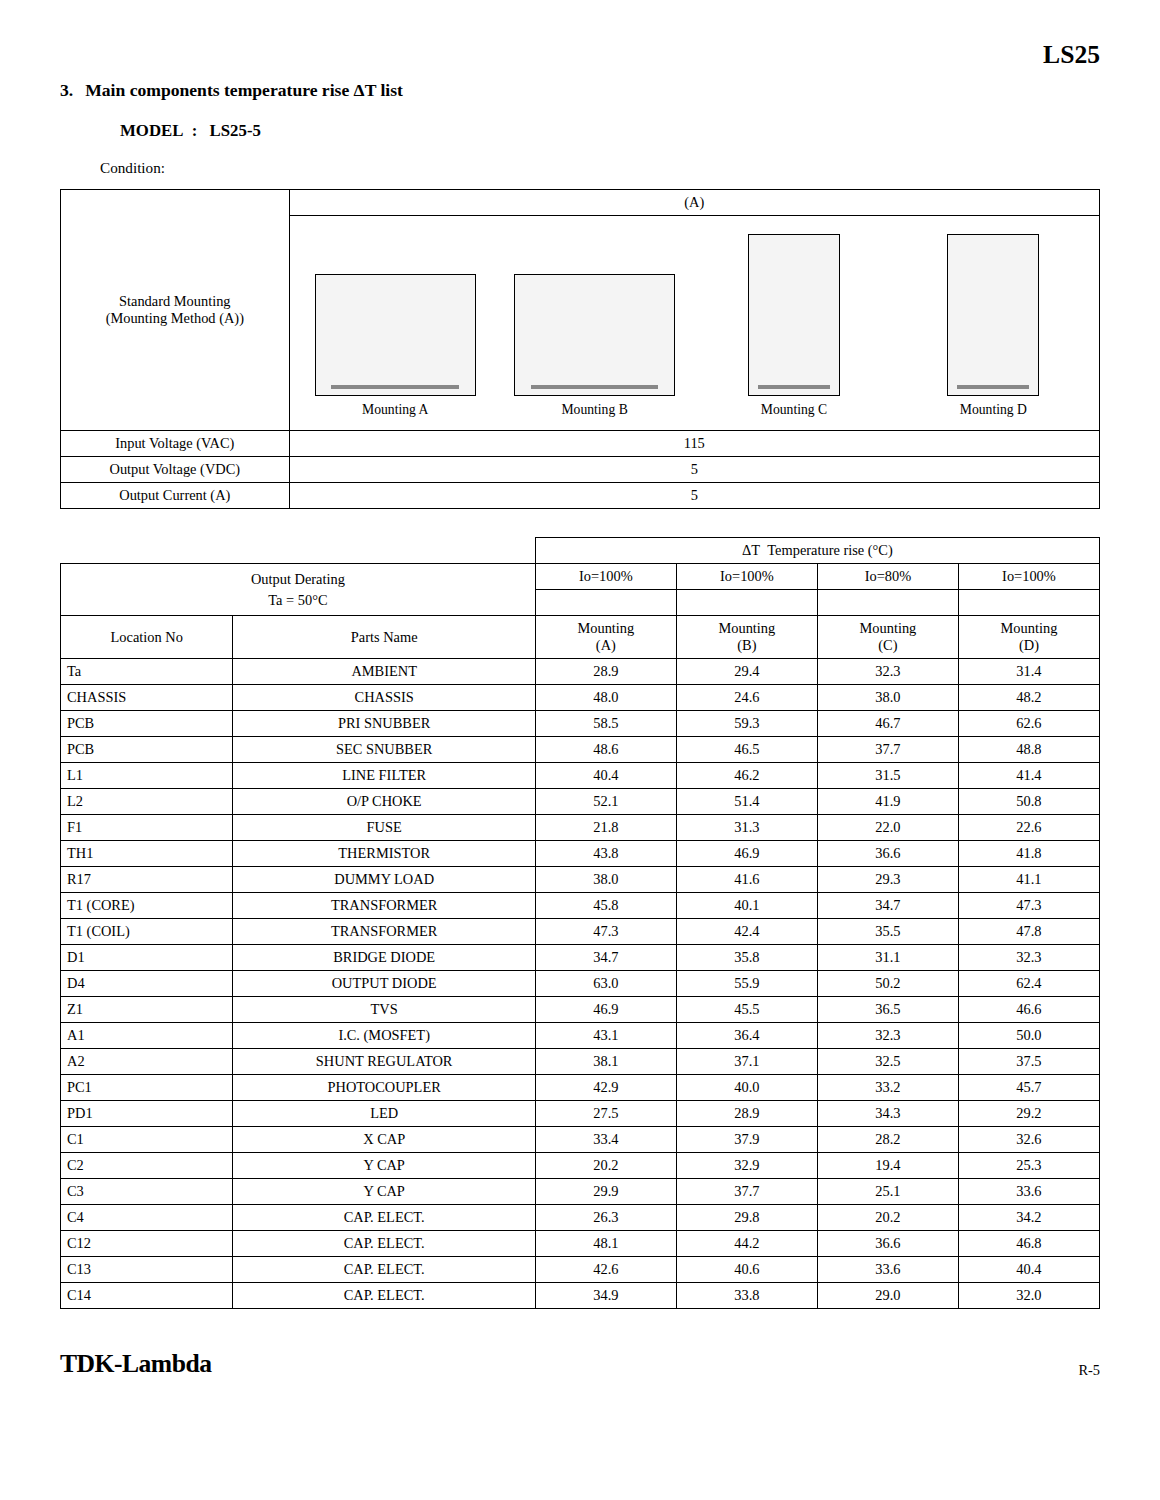LS25
3. Main components temperature rise ΔT list
MODEL : LS25-5
Condition:
| Standard Mounting (Mounting Method (A)) | (A) |
| Mounting A Mounting B Mounting C Mounting D |
| Input Voltage (VAC) | 115 |
| Output Voltage (VDC) | 5 |
| Output Current (A) | 5 |
| | ΔT Temperature rise (°C) |
| --- | --- |
| Output Derating Ta = 50°C | Io=100% | Io=100% | Io=80% | Io=100% |
| Location No | Parts Name | Mounting (A) | Mounting (B) | Mounting (C) | Mounting (D) |
| Ta | AMBIENT | 28.9 | 29.4 | 32.3 | 31.4 |
| CHASSIS | CHASSIS | 48.0 | 24.6 | 38.0 | 48.2 |
| PCB | PRI SNUBBER | 58.5 | 59.3 | 46.7 | 62.6 |
| PCB | SEC SNUBBER | 48.6 | 46.5 | 37.7 | 48.8 |
| L1 | LINE FILTER | 40.4 | 46.2 | 31.5 | 41.4 |
| L2 | O/P CHOKE | 52.1 | 51.4 | 41.9 | 50.8 |
| F1 | FUSE | 21.8 | 31.3 | 22.0 | 22.6 |
| TH1 | THERMISTOR | 43.8 | 46.9 | 36.6 | 41.8 |
| R17 | DUMMY LOAD | 38.0 | 41.6 | 29.3 | 41.1 |
| T1 (CORE) | TRANSFORMER | 45.8 | 40.1 | 34.7 | 47.3 |
| T1 (COIL) | TRANSFORMER | 47.3 | 42.4 | 35.5 | 47.8 |
| D1 | BRIDGE DIODE | 34.7 | 35.8 | 31.1 | 32.3 |
| D4 | OUTPUT DIODE | 63.0 | 55.9 | 50.2 | 62.4 |
| Z1 | TVS | 46.9 | 45.5 | 36.5 | 46.6 |
| A1 | I.C. (MOSFET) | 43.1 | 36.4 | 32.3 | 50.0 |
| A2 | SHUNT REGULATOR | 38.1 | 37.1 | 32.5 | 37.5 |
| PC1 | PHOTOCOUPLER | 42.9 | 40.0 | 33.2 | 45.7 |
| PD1 | LED | 27.5 | 28.9 | 34.3 | 29.2 |
| C1 | X CAP | 33.4 | 37.9 | 28.2 | 32.6 |
| C2 | Y CAP | 20.2 | 32.9 | 19.4 | 25.3 |
| C3 | Y CAP | 29.9 | 37.7 | 25.1 | 33.6 |
| C4 | CAP. ELECT. | 26.3 | 29.8 | 20.2 | 34.2 |
| C12 | CAP. ELECT. | 48.1 | 44.2 | 36.6 | 46.8 |
| C13 | CAP. ELECT. | 42.6 | 40.6 | 33.6 | 40.4 |
| C14 | CAP. ELECT. | 34.9 | 33.8 | 29.0 | 32.0 |
TDK-Lambda
R-5